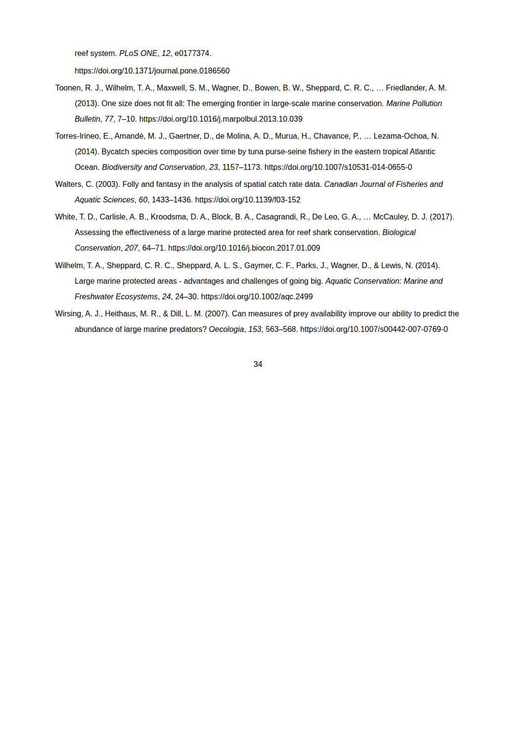reef system. PLoS ONE, 12, e0177374.
https://doi.org/10.1371/journal.pone.0186560
Toonen, R. J., Wilhelm, T. A., Maxwell, S. M., Wagner, D., Bowen, B. W., Sheppard, C. R. C., … Friedlander, A. M. (2013). One size does not fit all: The emerging frontier in large-scale marine conservation. Marine Pollution Bulletin, 77, 7–10. https://doi.org/10.1016/j.marpolbul.2013.10.039
Torres-Irineo, E., Amandè, M. J., Gaertner, D., de Molina, A. D., Murua, H., Chavance, P., … Lezama-Ochoa, N. (2014). Bycatch species composition over time by tuna purse-seine fishery in the eastern tropical Atlantic Ocean. Biodiversity and Conservation, 23, 1157–1173. https://doi.org/10.1007/s10531-014-0655-0
Walters, C. (2003). Folly and fantasy in the analysis of spatial catch rate data. Canadian Journal of Fisheries and Aquatic Sciences, 60, 1433–1436. https://doi.org/10.1139/f03-152
White, T. D., Carlisle, A. B., Kroodsma, D. A., Block, B. A., Casagrandi, R., De Leo, G. A., … McCauley, D. J. (2017). Assessing the effectiveness of a large marine protected area for reef shark conservation. Biological Conservation, 207, 64–71. https://doi.org/10.1016/j.biocon.2017.01.009
Wilhelm, T. A., Sheppard, C. R. C., Sheppard, A. L. S., Gaymer, C. F., Parks, J., Wagner, D., & Lewis, N. (2014). Large marine protected areas - advantages and challenges of going big. Aquatic Conservation: Marine and Freshwater Ecosystems, 24, 24–30. https://doi.org/10.1002/aqc.2499
Wirsing, A. J., Heithaus, M. R., & Dill, L. M. (2007). Can measures of prey availability improve our ability to predict the abundance of large marine predators? Oecologia, 153, 563–568. https://doi.org/10.1007/s00442-007-0769-0
34